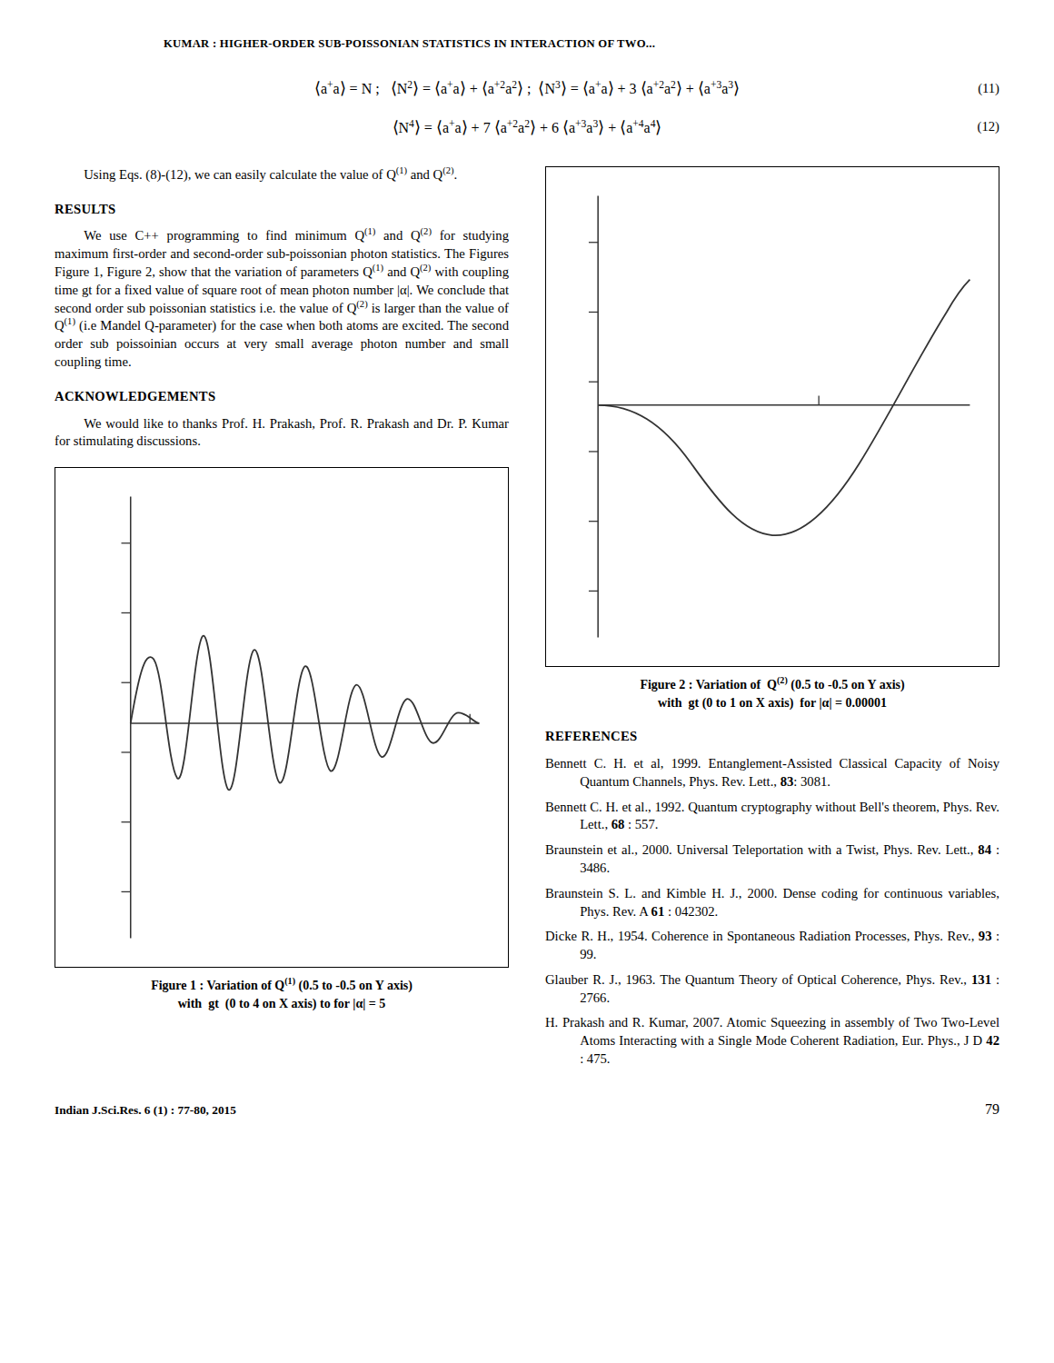KUMAR : HIGHER-ORDER SUB-POISSONIAN STATISTICS IN INTERACTION OF TWO...
⟨a+a⟩ = N ; ⟨N2⟩ = ⟨a+a⟩ + ⟨a+2a2⟩ ; ⟨N3⟩ = ⟨a+a⟩ + 3 ⟨a+2a2⟩ + ⟨a+3a3⟩
(11)
⟨N4⟩ = ⟨a+a⟩ + 7 ⟨a+2a2⟩ + 6 ⟨a+3a3⟩ + ⟨a+4a4⟩
(12)
Using Eqs. (8)-(12), we can easily calculate the value of Q(1) and Q(2).
RESULTS
We use C++ programming to find minimum Q(1) and Q(2) for studying maximum first-order and second-order sub-poissonian photon statistics. The Figures Figure 1, Figure 2, show that the variation of parameters Q(1) and Q(2) with coupling time gt for a fixed value of square root of mean photon number |α|. We conclude that second order sub poissonian statistics i.e. the value of Q(2) is larger than the value of Q(1) (i.e Mandel Q-parameter) for the case when both atoms are excited. The second order sub poissoinian occurs at very small average photon number and small coupling time.
ACKNOWLEDGEMENTS
We would like to thanks Prof. H. Prakash, Prof. R. Prakash and Dr. P. Kumar for stimulating discussions.
Figure 1 : Variation of Q(1) (0.5 to -0.5 on Y axis)
with gt (0 to 4 on X axis) to for |α| = 5
Figure 2 : Variation of Q(2) (0.5 to -0.5 on Y axis)
with gt (0 to 1 on X axis) for |α| = 0.00001
REFERENCES
Bennett C. H. et al, 1999. Entanglement-Assisted Classical Capacity of Noisy Quantum Channels, Phys. Rev. Lett., 83: 3081.
Bennett C. H. et al., 1992. Quantum cryptography without Bell's theorem, Phys. Rev. Lett., 68 : 557.
Braunstein et al., 2000. Universal Teleportation with a Twist, Phys. Rev. Lett., 84 : 3486.
Braunstein S. L. and Kimble H. J., 2000. Dense coding for continuous variables, Phys. Rev. A 61 : 042302.
Dicke R. H., 1954. Coherence in Spontaneous Radiation Processes, Phys. Rev., 93 : 99.
Glauber R. J., 1963. The Quantum Theory of Optical Coherence, Phys. Rev., 131 : 2766.
H. Prakash and R. Kumar, 2007. Atomic Squeezing in assembly of Two Two-Level Atoms Interacting with a Single Mode Coherent Radiation, Eur. Phys., J D 42 : 475.
Indian J.Sci.Res. 6 (1) : 77-80, 2015
79